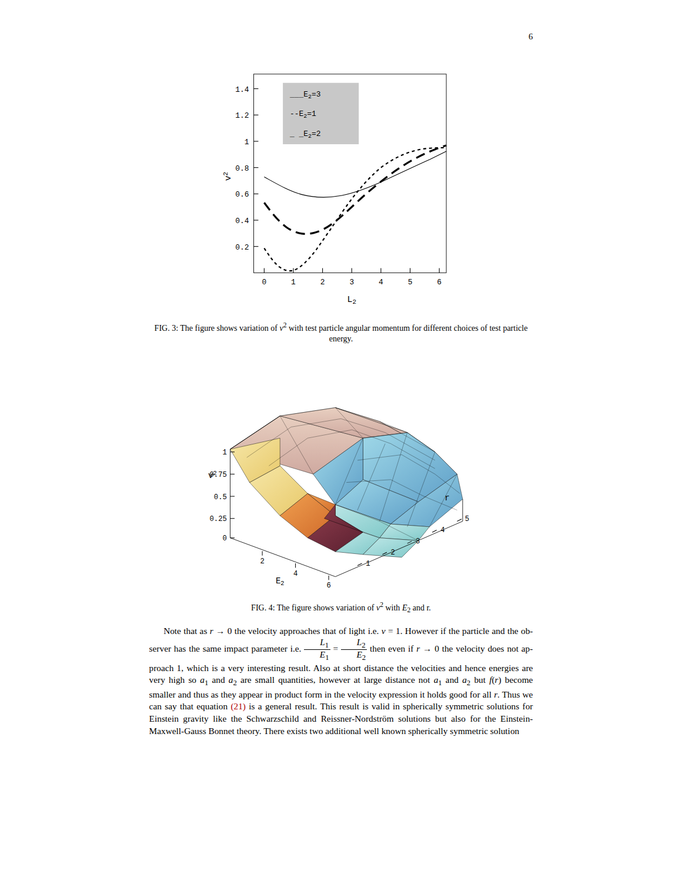6
1.4 1.2 1 0.8 0.6 0.4 0.2 0 1 2 3 4 5 6 L2 v2 ___E2=3 --E2=1 _ _E2=2
FIG. 3: The figure shows variation of v2 with test particle angular momentum for different choices of test particle energy.
1 0.75 0.5 0.25 0 v2 2 4 6 E2 5 4 3 2 1 r
FIG. 4: The figure shows variation of v2 with E2 and r.
Note that as r → 0 the velocity approaches that of light i.e. v = 1. However if the particle and the observer has the same impact parameter i.e. L1 E1 = L2 E2 then even if r → 0 the velocity does not approach 1, which is a very interesting result. Also at short distance the velocities and hence energies are very high so a1 and a2 are small quantities, however at large distance not a1 and a2 but f(r) become smaller and thus as they appear in product form in the velocity expression it holds good for all r. Thus we can say that equation (21) is a general result. This result is valid in spherically symmetric solutions for Einstein gravity like the Schwarzschild and Reissner-Nordström solutions but also for the Einstein-Maxwell-Gauss Bonnet theory. There exists two additional well known spherically symmetric solution